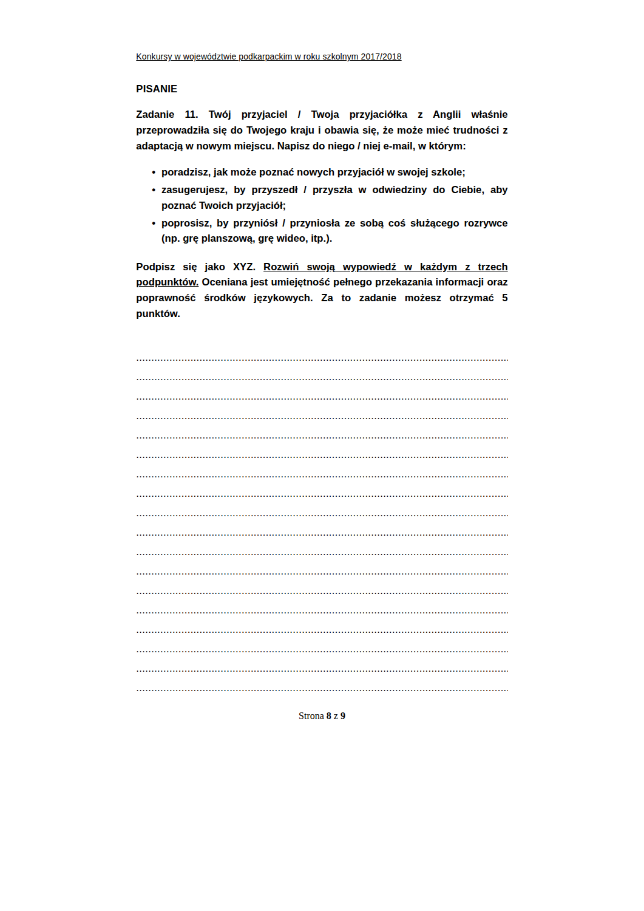Konkursy w województwie podkarpackim w roku szkolnym 2017/2018
PISANIE
Zadanie 11. Twój przyjaciel / Twoja przyjaciółka z Anglii właśnie przeprowadziła się do Twojego kraju i obawia się, że może mieć trudności z adaptacją w nowym miejscu. Napisz do niego / niej e-mail, w którym:
poradzisz, jak może poznać nowych przyjaciół w swojej szkole;
zasugerujesz, by przyszedł / przyszła w odwiedziny do Ciebie, aby poznać Twoich przyjaciół;
poprosisz, by przyniósł / przyniosła ze sobą coś służącego rozrywce (np. grę planszową, grę wideo, itp.).
Podpisz się jako XYZ. Rozwiń swoją wypowiedź w każdym z trzech podpunktów. Oceniana jest umiejętność pełnego przekazania informacji oraz poprawność środków językowych. Za to zadanie możesz otrzymać 5 punktów.
..........................................................................................................................................
..........................................................................................................................................
..........................................................................................................................................
..........................................................................................................................................
..........................................................................................................................................
..........................................................................................................................................
..........................................................................................................................................
..........................................................................................................................................
..........................................................................................................................................
..........................................................................................................................................
..........................................................................................................................................
..........................................................................................................................................
..........................................................................................................................................
..........................................................................................................................................
..........................................................................................................................................
..........................................................................................................................................
..........................................................................................................................................
..........................................................................................................................................
Strona 8 z 9